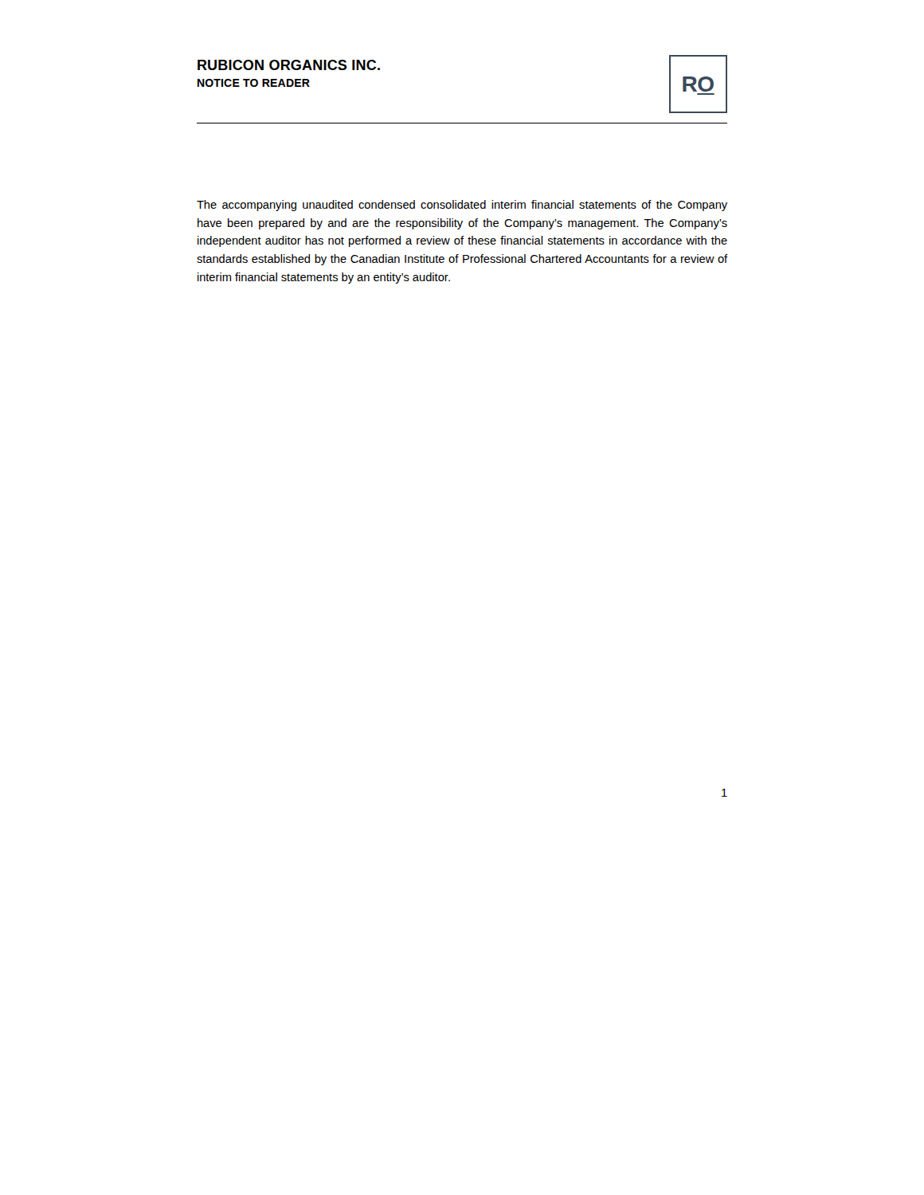RUBICON ORGANICS INC.
NOTICE TO READER
RO
The accompanying unaudited condensed consolidated interim financial statements of the Company have been prepared by and are the responsibility of the Company’s management. The Company’s independent auditor has not performed a review of these financial statements in accordance with the standards established by the Canadian Institute of Professional Chartered Accountants for a review of interim financial statements by an entity’s auditor.
1